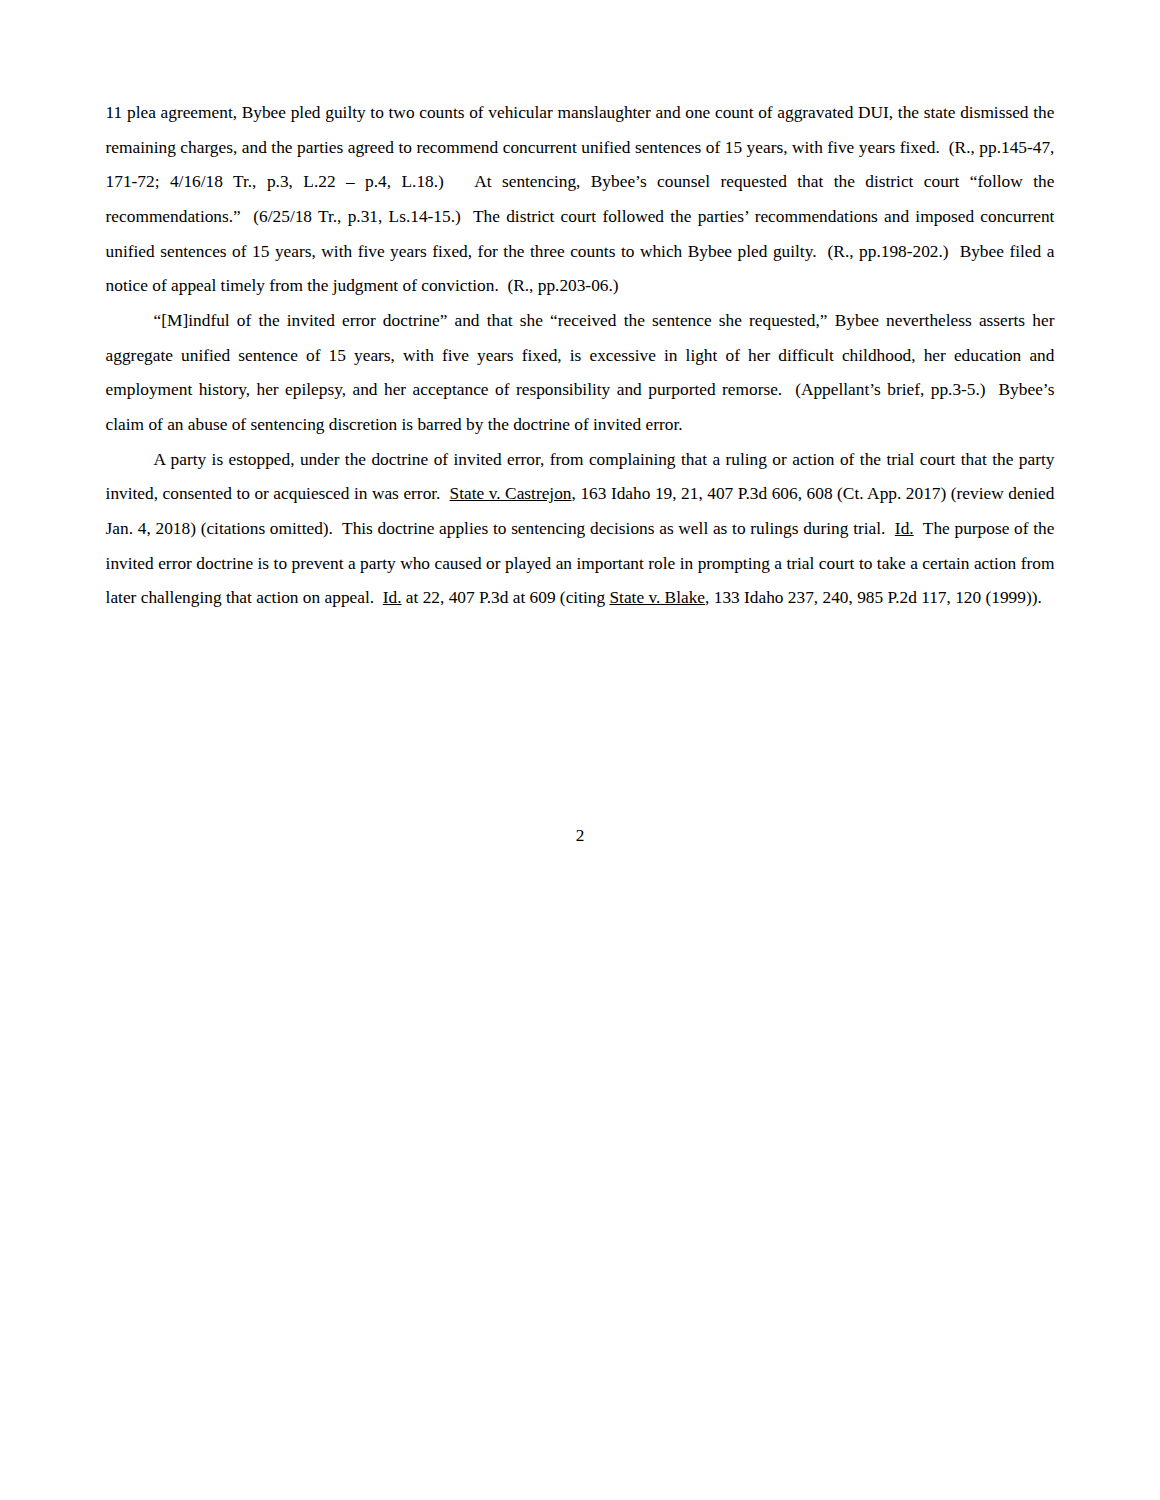11 plea agreement, Bybee pled guilty to two counts of vehicular manslaughter and one count of aggravated DUI, the state dismissed the remaining charges, and the parties agreed to recommend concurrent unified sentences of 15 years, with five years fixed. (R., pp.145-47, 171-72; 4/16/18 Tr., p.3, L.22 – p.4, L.18.) At sentencing, Bybee’s counsel requested that the district court “follow the recommendations.” (6/25/18 Tr., p.31, Ls.14-15.) The district court followed the parties’ recommendations and imposed concurrent unified sentences of 15 years, with five years fixed, for the three counts to which Bybee pled guilty. (R., pp.198-202.) Bybee filed a notice of appeal timely from the judgment of conviction. (R., pp.203-06.)
“[M]indful of the invited error doctrine” and that she “received the sentence she requested,” Bybee nevertheless asserts her aggregate unified sentence of 15 years, with five years fixed, is excessive in light of her difficult childhood, her education and employment history, her epilepsy, and her acceptance of responsibility and purported remorse. (Appellant’s brief, pp.3-5.) Bybee’s claim of an abuse of sentencing discretion is barred by the doctrine of invited error.
A party is estopped, under the doctrine of invited error, from complaining that a ruling or action of the trial court that the party invited, consented to or acquiesced in was error. State v. Castrejon, 163 Idaho 19, 21, 407 P.3d 606, 608 (Ct. App. 2017) (review denied Jan. 4, 2018) (citations omitted). This doctrine applies to sentencing decisions as well as to rulings during trial. Id. The purpose of the invited error doctrine is to prevent a party who caused or played an important role in prompting a trial court to take a certain action from later challenging that action on appeal. Id. at 22, 407 P.3d at 609 (citing State v. Blake, 133 Idaho 237, 240, 985 P.2d 117, 120 (1999)).
2